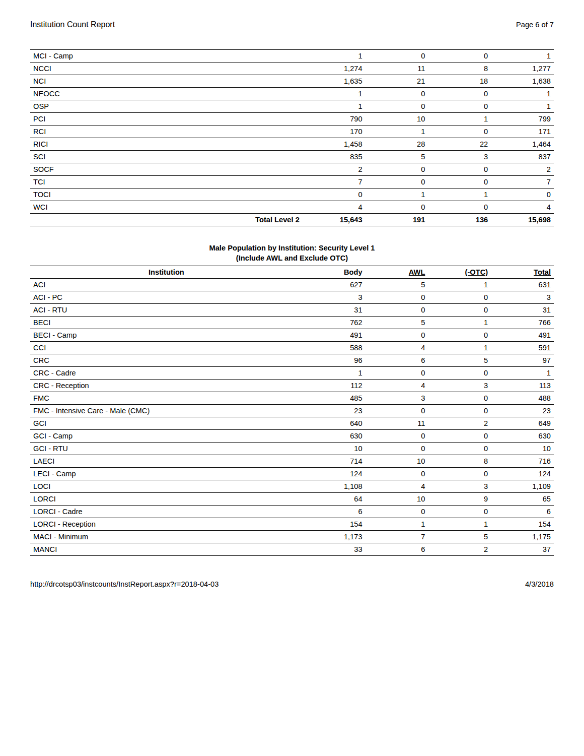Institution Count Report
Page 6 of 7
| MCI - Camp | 1 | 0 | 0 | 1 |
| NCCI | 1,274 | 11 | 8 | 1,277 |
| NCI | 1,635 | 21 | 18 | 1,638 |
| NEOCC | 1 | 0 | 0 | 1 |
| OSP | 1 | 0 | 0 | 1 |
| PCI | 790 | 10 | 1 | 799 |
| RCI | 170 | 1 | 0 | 171 |
| RICI | 1,458 | 28 | 22 | 1,464 |
| SCI | 835 | 5 | 3 | 837 |
| SOCF | 2 | 0 | 0 | 2 |
| TCI | 7 | 0 | 0 | 7 |
| TOCI | 0 | 1 | 1 | 0 |
| WCI | 4 | 0 | 0 | 4 |
| Total Level 2 | 15,643 | 191 | 136 | 15,698 |
Male Population by Institution: Security Level 1
(Include AWL and Exclude OTC)
| Institution | Body | AWL | (-OTC) | Total |
| --- | --- | --- | --- | --- |
| ACI | 627 | 5 | 1 | 631 |
| ACI - PC | 3 | 0 | 0 | 3 |
| ACI - RTU | 31 | 0 | 0 | 31 |
| BECI | 762 | 5 | 1 | 766 |
| BECI - Camp | 491 | 0 | 0 | 491 |
| CCI | 588 | 4 | 1 | 591 |
| CRC | 96 | 6 | 5 | 97 |
| CRC - Cadre | 1 | 0 | 0 | 1 |
| CRC - Reception | 112 | 4 | 3 | 113 |
| FMC | 485 | 3 | 0 | 488 |
| FMC - Intensive Care - Male (CMC) | 23 | 0 | 0 | 23 |
| GCI | 640 | 11 | 2 | 649 |
| GCI - Camp | 630 | 0 | 0 | 630 |
| GCI - RTU | 10 | 0 | 0 | 10 |
| LAECI | 714 | 10 | 8 | 716 |
| LECI - Camp | 124 | 0 | 0 | 124 |
| LOCI | 1,108 | 4 | 3 | 1,109 |
| LORCI | 64 | 10 | 9 | 65 |
| LORCI - Cadre | 6 | 0 | 0 | 6 |
| LORCI - Reception | 154 | 1 | 1 | 154 |
| MACI - Minimum | 1,173 | 7 | 5 | 1,175 |
| MANCI | 33 | 6 | 2 | 37 |
http://drcotsp03/instcounts/InstReport.aspx?r=2018-04-03
4/3/2018